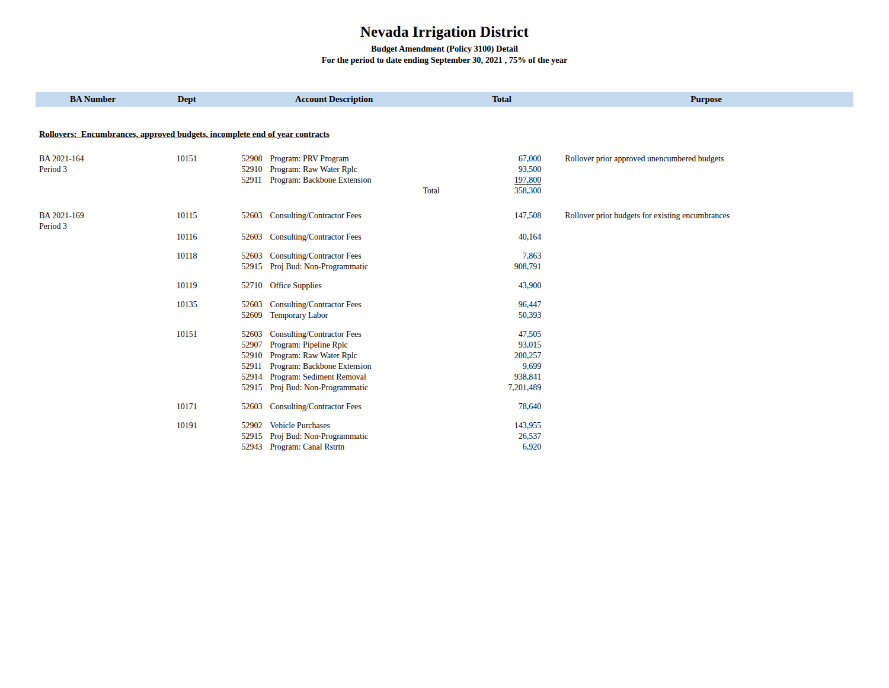Nevada Irrigation District
Budget Amendment (Policy 3100) Detail
For the period to date ending September 30, 2021 , 75% of the year
| BA Number | Dept | Account Description | Total | Purpose |
| --- | --- | --- | --- | --- |
| Rollovers: Encumbrances, approved budgets, incomplete end of year contracts |
| BA 2021-164 | 10151 | 52908 Program: PRV Program | 67,000 | Rollover prior approved unencumbered budgets |
| Period 3 | | 52910 Program: Raw Water Rplc | 93,500 | |
| | | 52911 Program: Backbone Extension | 197,800 | |
| | | Total | 358,300 | |
| BA 2021-169 | 10115 | 52603 Consulting/Contractor Fees | 147,508 | Rollover prior budgets for existing encumbrances |
| Period 3 | | | | |
| | 10116 | 52603 Consulting/Contractor Fees | 40,164 | |
| | 10118 | 52603 Consulting/Contractor Fees | 7,863 | |
| | | 52915 Proj Bud: Non-Programmatic | 908,791 | |
| | 10119 | 52710 Office Supplies | 43,900 | |
| | 10135 | 52603 Consulting/Contractor Fees | 96,447 | |
| | | 52609 Temporary Labor | 50,393 | |
| | 10151 | 52603 Consulting/Contractor Fees | 47,505 | |
| | | 52907 Program: Pipeline Rplc | 93,015 | |
| | | 52910 Program: Raw Water Rplc | 200,257 | |
| | | 52911 Program: Backbone Extension | 9,699 | |
| | | 52914 Program: Sediment Removal | 938,841 | |
| | | 52915 Proj Bud: Non-Programmatic | 7,201,489 | |
| | 10171 | 52603 Consulting/Contractor Fees | 78,640 | |
| | 10191 | 52902 Vehicle Purchases | 143,955 | |
| | | 52915 Proj Bud: Non-Programmatic | 26,537 | |
| | | 52943 Program: Canal Rstrtn | 6,920 | |